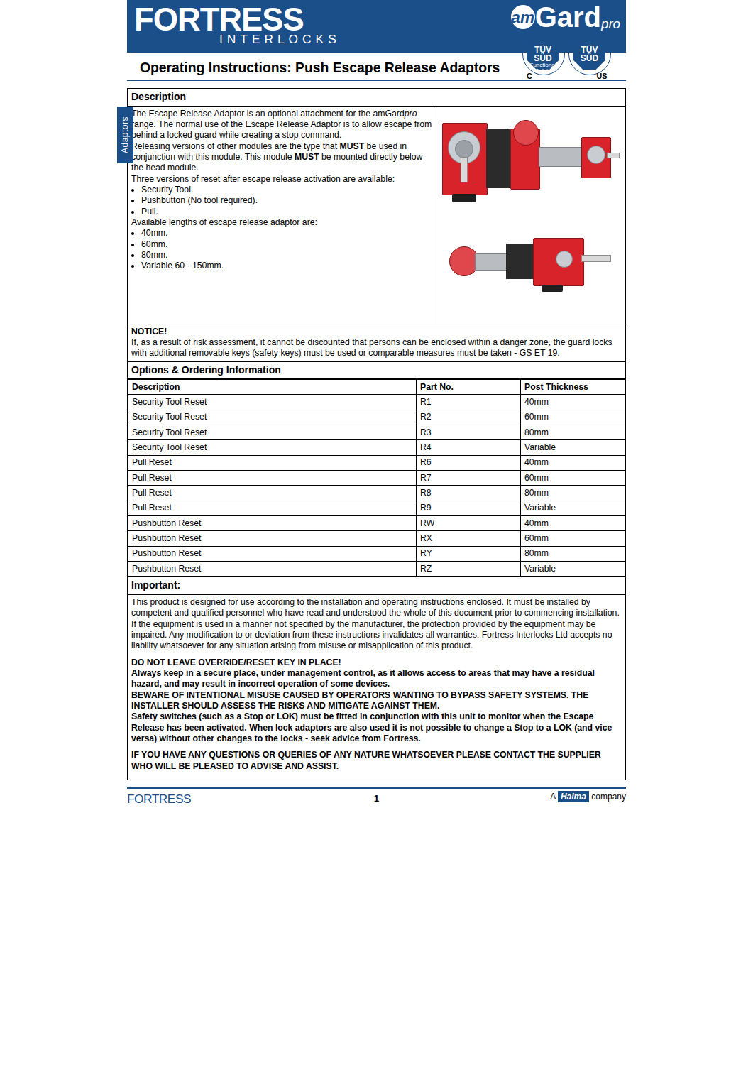FORTRESS
INTERLOCKS
am Gard pro
Adaptors
Operating Instructions: Push Escape Release Adaptors
Safety
Production
TÜV
SÜDFunctional
Safety
C
Safety
Production
TÜV
SÜD
US
| Description |
| The Escape Release Adaptor is an optional attachment for the amGard pro range. The normal use of the Escape Release Adaptor is to allow escape from behind a locked guard while creating a stop command. Releasing versions of other modules are the type that MUST be used in conjunction with this module. This module MUST be mounted directly below the head module. Three versions of reset after escape release activation are available: Security Tool. Pushbutton (No tool required). Pull. Available lengths of escape release adaptor are: 40mm. 60mm. 80mm. Variable 60 - 150mm. | |
| NOTICE! If, as a result of risk assessment, it cannot be discounted that persons can be enclosed within a danger zone, the guard locks with additional removable keys (safety keys) must be used or comparable measures must be taken - GS ET 19. |
| Options & Ordering Information |
| / Description / Part No. / Post Thickness / / --- / --- / --- / / Security Tool Reset / R1 / 40mm / / Security Tool Reset / R2 / 60mm / / Security Tool Reset / R3 / 80mm / / Security Tool Reset / R4 / Variable / / Pull Reset / R6 / 40mm / / Pull Reset / R7 / 60mm / / Pull Reset / R8 / 80mm / / Pull Reset / R9 / Variable / / Pushbutton Reset / RW / 40mm / / Pushbutton Reset / RX / 60mm / / Pushbutton Reset / RY / 80mm / / Pushbutton Reset / RZ / Variable / |
| Important: |
| This product is designed for use according to the installation and operating instructions enclosed. It must be installed by competent and qualified personnel who have read and understood the whole of this document prior to commencing installation. If the equipment is used in a manner not specified by the manufacturer, the protection provided by the equipment may be impaired. Any modification to or deviation from these instructions invalidates all warranties. Fortress Interlocks Ltd accepts no liability whatsoever for any situation arising from misuse or misapplication of this product. DO NOT LEAVE OVERRIDE/RESET KEY IN PLACE! Always keep in a secure place, under management control, as it allows access to areas that may have a residual hazard, and may result in incorrect operation of some devices. BEWARE OF INTENTIONAL MISUSE CAUSED BY OPERATORS WANTING TO BYPASS SAFETY SYSTEMS. THE INSTALLER SHOULD ASSESS THE RISKS AND MITIGATE AGAINST THEM. Safety switches (such as a Stop or LOK) must be fitted in conjunction with this unit to monitor when the Escape Release has been activated. When lock adaptors are also used it is not possible to change a Stop to a LOK (and vice versa) without other changes to the locks - seek advice from Fortress. IF YOU HAVE ANY QUESTIONS OR QUERIES OF ANY NATURE WHATSOEVER PLEASE CONTACT THE SUPPLIER WHO WILL BE PLEASED TO ADVISE AND ASSIST. |
FORTRESS
1
A Halma company